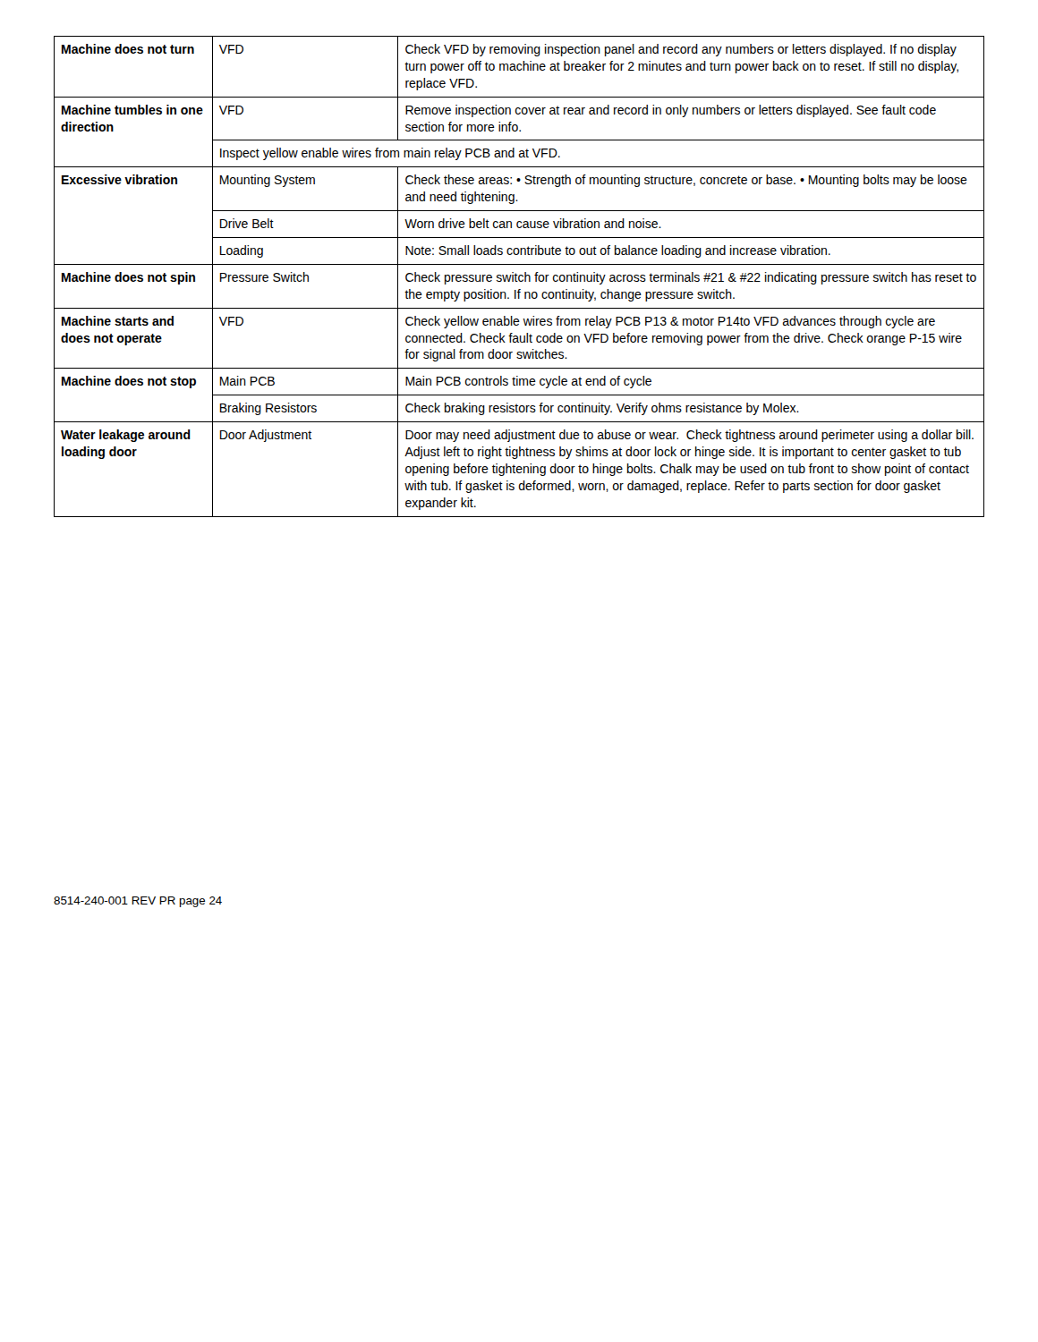| Machine does not turn | VFD | Check VFD by removing inspection panel and record any numbers or letters displayed. If no display turn power off to machine at breaker for 2 minutes and turn power back on to reset. If still no display, replace VFD. |
| Machine tumbles in one direction | VFD | Remove inspection cover at rear and record in only numbers or letters displayed. See fault code section for more info. |
| Inspect yellow enable wires from main relay PCB and at VFD. |
| Excessive vibration | Mounting System | Check these areas: • Strength of mounting structure, concrete or base. • Mounting bolts may be loose and need tightening. |
| Drive Belt | Worn drive belt can cause vibration and noise. |
| Loading | Note: Small loads contribute to out of balance loading and increase vibration. |
| Machine does not spin | Pressure Switch | Check pressure switch for continuity across terminals #21 & #22 indicating pressure switch has reset to the empty position. If no continuity, change pressure switch. |
| Machine starts and does not operate | VFD | Check yellow enable wires from relay PCB P13 & motor P14to VFD advances through cycle are connected. Check fault code on VFD before removing power from the drive. Check orange P-15 wire for signal from door switches. |
| Machine does not stop | Main PCB | Main PCB controls time cycle at end of cycle |
| Braking Resistors | Check braking resistors for continuity. Verify ohms resistance by Molex. |
| Water leakage around loading door | Door Adjustment | Door may need adjustment due to abuse or wear. Check tightness around perimeter using a dollar bill. Adjust left to right tightness by shims at door lock or hinge side. It is important to center gasket to tub opening before tightening door to hinge bolts. Chalk may be used on tub front to show point of contact with tub. If gasket is deformed, worn, or damaged, replace. Refer to parts section for door gasket expander kit. |
8514-240-001 REV PR page 24